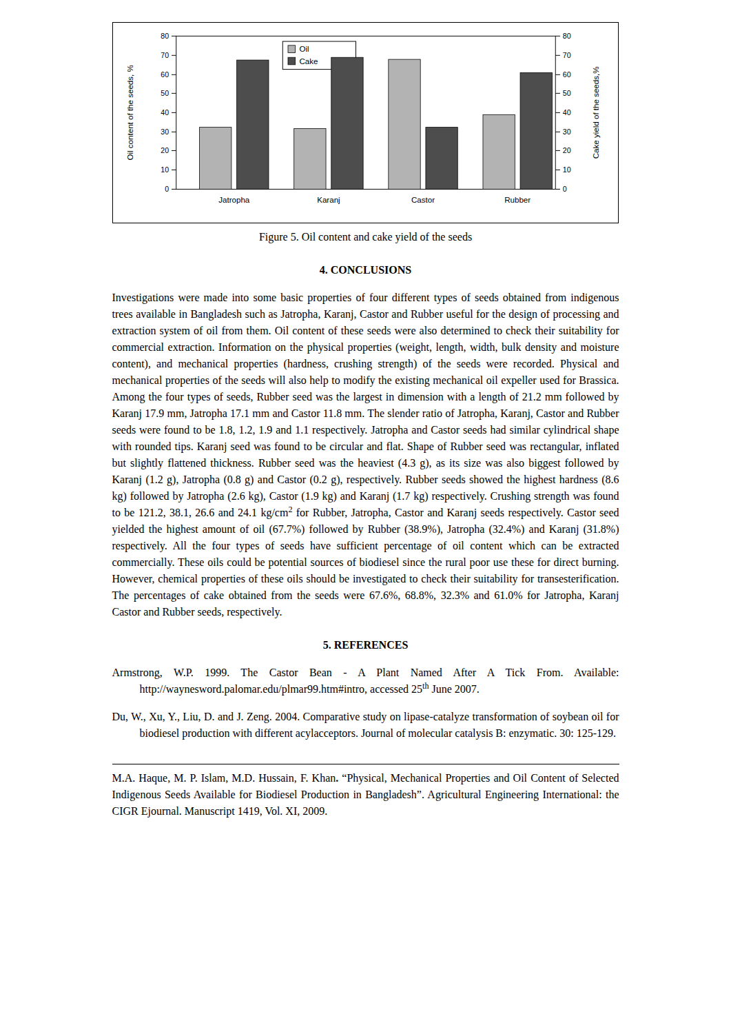Oil content and cake yield of the seeds Grouped bar chart. For each seed type, a light grey bar shows oil content (%) and a dark bar shows cake yield (%). Jatropha: oil about 32, cake about 68. Karanj: oil about 32, cake about 69. Castor: oil about 68, cake about 32. Rubber: oil about 39, cake about 61. 0 10 20 30 40 50 60 70 80 0 10 20 30 40 50 60 70 80 Oil content of the seeds, % Cake yield of the seeds,% Oil Cake Jatropha Karanj Castor Rubber
Figure 5. Oil content and cake yield of the seeds
4. CONCLUSIONS
Investigations were made into some basic properties of four different types of seeds obtained from indigenous trees available in Bangladesh such as Jatropha, Karanj, Castor and Rubber useful for the design of processing and extraction system of oil from them. Oil content of these seeds were also determined to check their suitability for commercial extraction. Information on the physical properties (weight, length, width, bulk density and moisture content), and mechanical properties (hardness, crushing strength) of the seeds were recorded. Physical and mechanical properties of the seeds will also help to modify the existing mechanical oil expeller used for Brassica. Among the four types of seeds, Rubber seed was the largest in dimension with a length of 21.2 mm followed by Karanj 17.9 mm, Jatropha 17.1 mm and Castor 11.8 mm. The slender ratio of Jatropha, Karanj, Castor and Rubber seeds were found to be 1.8, 1.2, 1.9 and 1.1 respectively. Jatropha and Castor seeds had similar cylindrical shape with rounded tips. Karanj seed was found to be circular and flat. Shape of Rubber seed was rectangular, inflated but slightly flattened thickness. Rubber seed was the heaviest (4.3 g), as its size was also biggest followed by Karanj (1.2 g), Jatropha (0.8 g) and Castor (0.2 g), respectively. Rubber seeds showed the highest hardness (8.6 kg) followed by Jatropha (2.6 kg), Castor (1.9 kg) and Karanj (1.7 kg) respectively. Crushing strength was found to be 121.2, 38.1, 26.6 and 24.1 kg/cm2 for Rubber, Jatropha, Castor and Karanj seeds respectively. Castor seed yielded the highest amount of oil (67.7%) followed by Rubber (38.9%), Jatropha (32.4%) and Karanj (31.8%) respectively. All the four types of seeds have sufficient percentage of oil content which can be extracted commercially. These oils could be potential sources of biodiesel since the rural poor use these for direct burning. However, chemical properties of these oils should be investigated to check their suitability for transesterification. The percentages of cake obtained from the seeds were 67.6%, 68.8%, 32.3% and 61.0% for Jatropha, Karanj Castor and Rubber seeds, respectively.
5. REFERENCES
Armstrong, W.P. 1999. The Castor Bean - A Plant Named After A Tick From. Available: http://waynesword.palomar.edu/plmar99.htm#intro, accessed 25th June 2007.
Du, W., Xu, Y., Liu, D. and J. Zeng. 2004. Comparative study on lipase-catalyze transformation of soybean oil for biodiesel production with different acylacceptors. Journal of molecular catalysis B: enzymatic. 30: 125-129.
M.A. Haque, M. P. Islam, M.D. Hussain, F. Khan. “Physical, Mechanical Properties and Oil Content of Selected Indigenous Seeds Available for Biodiesel Production in Bangladesh”. Agricultural Engineering International: the CIGR Ejournal. Manuscript 1419, Vol. XI, 2009.